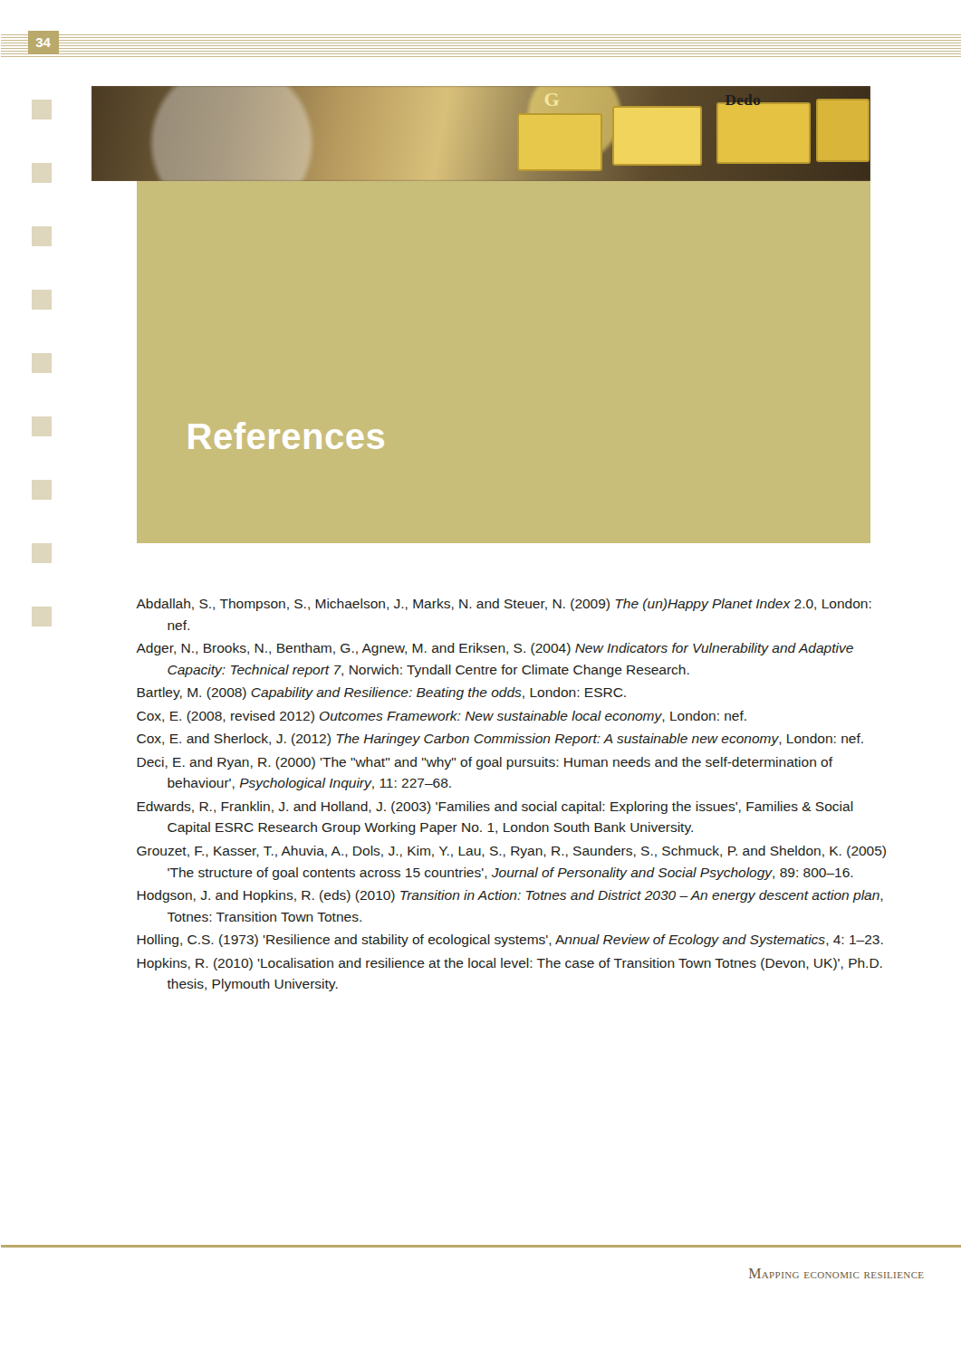34
G
Dedo
References
Abdallah, S., Thompson, S., Michaelson, J., Marks, N. and Steuer, N. (2009) The (un)Happy Planet Index 2.0, London: nef.
Adger, N., Brooks, N., Bentham, G., Agnew, M. and Eriksen, S. (2004) New Indicators for Vulnerability and Adaptive Capacity: Technical report 7, Norwich: Tyndall Centre for Climate Change Research.
Bartley, M. (2008) Capability and Resilience: Beating the odds, London: ESRC.
Cox, E. (2008, revised 2012) Outcomes Framework: New sustainable local economy, London: nef.
Cox, E. and Sherlock, J. (2012) The Haringey Carbon Commission Report: A sustainable new economy, London: nef.
Deci, E. and Ryan, R. (2000) 'The "what" and "why" of goal pursuits: Human needs and the self-determination of behaviour', Psychological Inquiry, 11: 227–68.
Edwards, R., Franklin, J. and Holland, J. (2003) 'Families and social capital: Exploring the issues', Families & Social Capital ESRC Research Group Working Paper No. 1, London South Bank University.
Grouzet, F., Kasser, T., Ahuvia, A., Dols, J., Kim, Y., Lau, S., Ryan, R., Saunders, S., Schmuck, P. and Sheldon, K. (2005) 'The structure of goal contents across 15 countries', Journal of Personality and Social Psychology, 89: 800–16.
Hodgson, J. and Hopkins, R. (eds) (2010) Transition in Action: Totnes and District 2030 – An energy descent action plan, Totnes: Transition Town Totnes.
Holling, C.S. (1973) 'Resilience and stability of ecological systems', Annual Review of Ecology and Systematics, 4: 1–23.
Hopkins, R. (2010) 'Localisation and resilience at the local level: The case of Transition Town Totnes (Devon, UK)', Ph.D. thesis, Plymouth University.
Mapping economic resilience